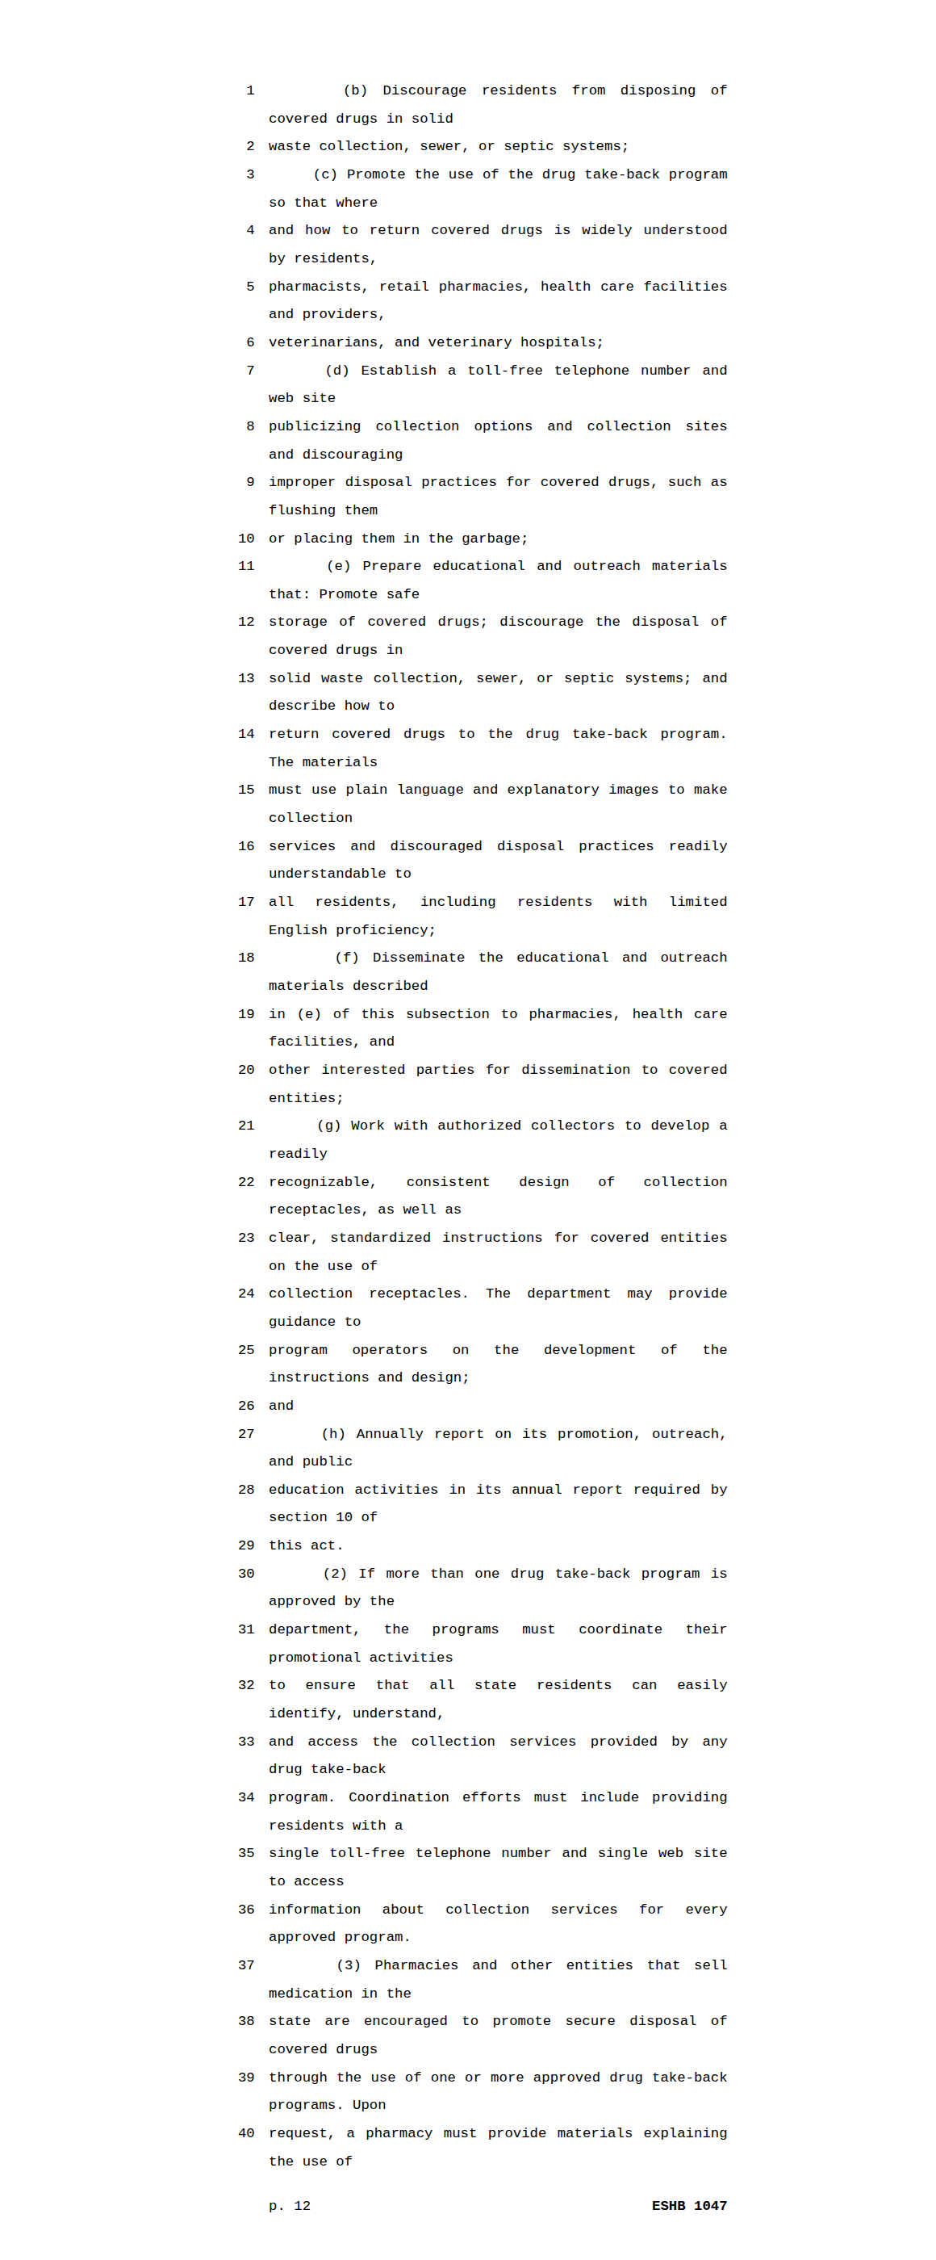(b) Discourage residents from disposing of covered drugs in solid
waste collection, sewer, or septic systems;
(c) Promote the use of the drug take-back program so that where
and how to return covered drugs is widely understood by residents,
pharmacists, retail pharmacies, health care facilities and providers,
veterinarians, and veterinary hospitals;
(d) Establish a toll-free telephone number and web site
publicizing collection options and collection sites and discouraging
improper disposal practices for covered drugs, such as flushing them
or placing them in the garbage;
(e) Prepare educational and outreach materials that: Promote safe
storage of covered drugs; discourage the disposal of covered drugs in
solid waste collection, sewer, or septic systems; and describe how to
return covered drugs to the drug take-back program. The materials
must use plain language and explanatory images to make collection
services and discouraged disposal practices readily understandable to
all residents, including residents with limited English proficiency;
(f) Disseminate the educational and outreach materials described
in (e) of this subsection to pharmacies, health care facilities, and
other interested parties for dissemination to covered entities;
(g) Work with authorized collectors to develop a readily
recognizable, consistent design of collection receptacles, as well as
clear, standardized instructions for covered entities on the use of
collection receptacles. The department may provide guidance to
program operators on the development of the instructions and design;
and
(h) Annually report on its promotion, outreach, and public
education activities in its annual report required by section 10 of
this act.
(2) If more than one drug take-back program is approved by the
department, the programs must coordinate their promotional activities
to ensure that all state residents can easily identify, understand,
and access the collection services provided by any drug take-back
program. Coordination efforts must include providing residents with a
single toll-free telephone number and single web site to access
information about collection services for every approved program.
(3) Pharmacies and other entities that sell medication in the
state are encouraged to promote secure disposal of covered drugs
through the use of one or more approved drug take-back programs. Upon
request, a pharmacy must provide materials explaining the use of
p. 12 ESHB 1047